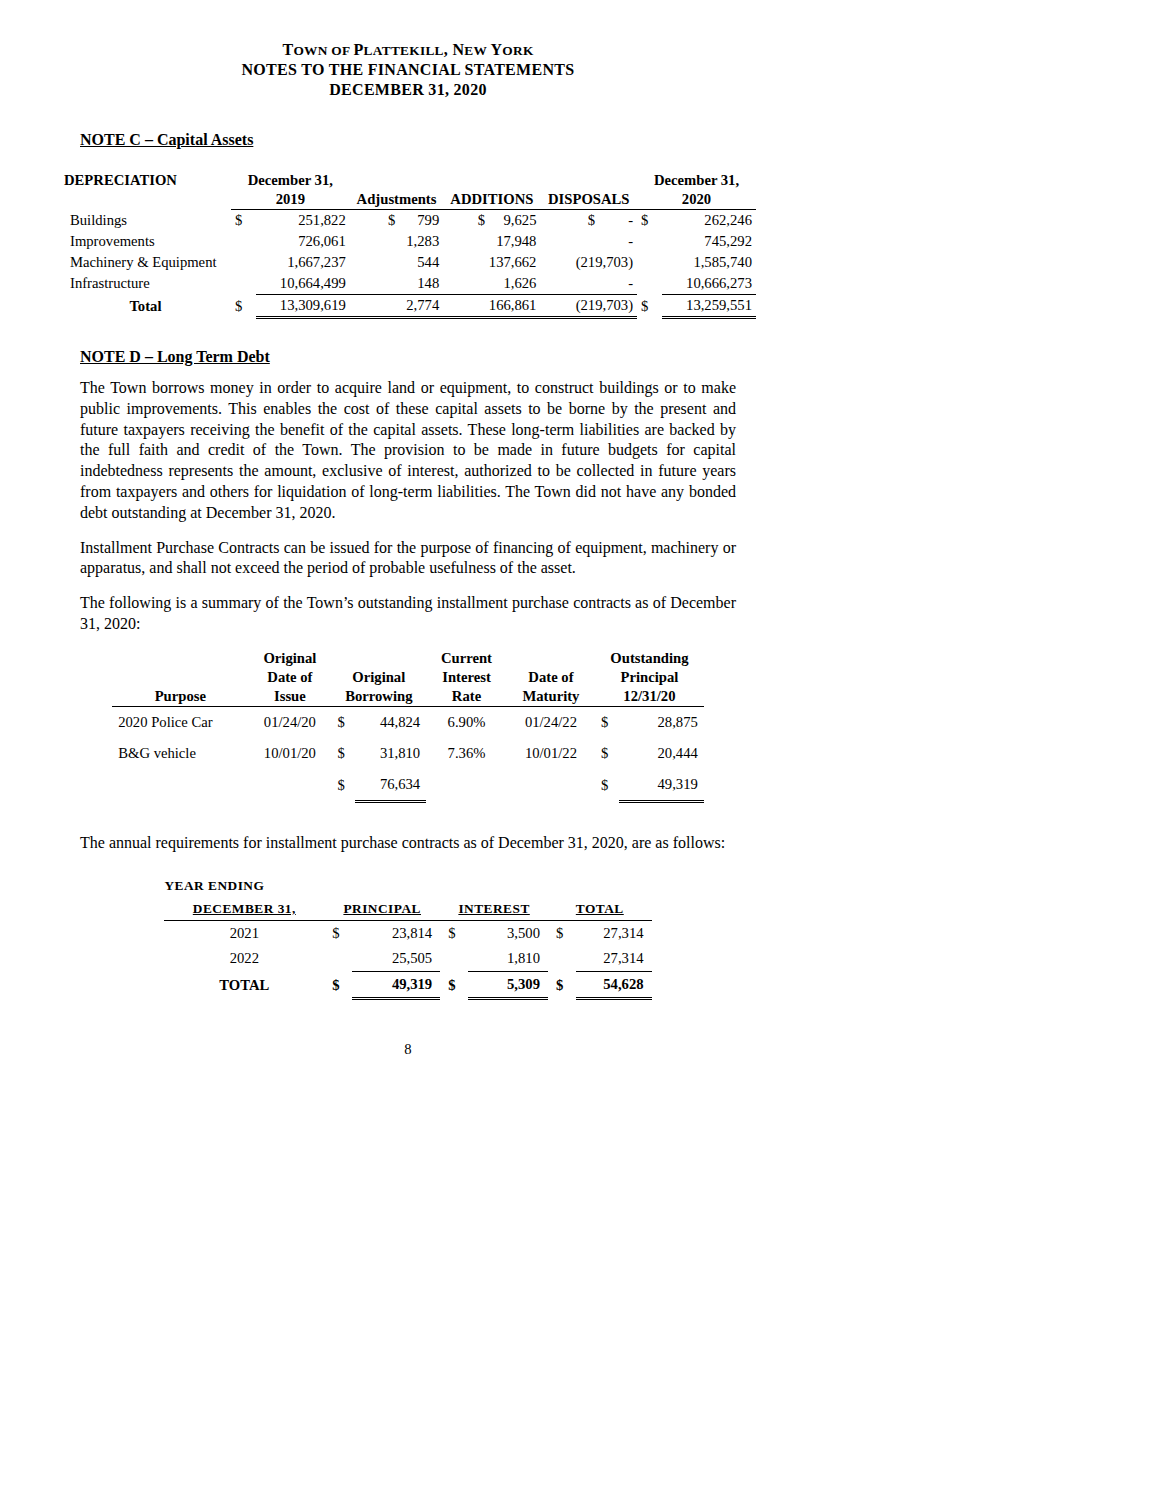TOWN OF PLATTEKILL, NEW YORK
NOTES TO THE FINANCIAL STATEMENTS
DECEMBER 31, 2020
NOTE C – Capital Assets
| DEPRECIATION | December 31, | | | | December 31, |
| --- | --- | --- | --- | --- | --- |
| | 2019 | Adjustments | ADDITIONS | DISPOSALS | 2020 |
| Buildings | $ | 251,822 | $ 799 | $ 9,625 | $ - | $ | 262,246 |
| Improvements | | 726,061 | 1,283 | 17,948 | - | | 745,292 |
| Machinery & Equipment | | 1,667,237 | 544 | 137,662 | (219,703) | | 1,585,740 |
| Infrastructure | | 10,664,499 | 148 | 1,626 | - | | 10,666,273 |
| Total | $ | 13,309,619 | 2,774 | 166,861 | (219,703) | $ | 13,259,551 |
NOTE D – Long Term Debt
The Town borrows money in order to acquire land or equipment, to construct buildings or to make public improvements. This enables the cost of these capital assets to be borne by the present and future taxpayers receiving the benefit of the capital assets. These long-term liabilities are backed by the full faith and credit of the Town. The provision to be made in future budgets for capital indebtedness represents the amount, exclusive of interest, authorized to be collected in future years from taxpayers and others for liquidation of long-term liabilities. The Town did not have any bonded debt outstanding at December 31, 2020.
Installment Purchase Contracts can be issued for the purpose of financing of equipment, machinery or apparatus, and shall not exceed the period of probable usefulness of the asset.
The following is a summary of the Town’s outstanding installment purchase contracts as of December 31, 2020:
| | Original | | Current | | Outstanding |
| --- | --- | --- | --- | --- | --- |
| | Date of | Original | Interest | Date of | Principal |
| Purpose | Issue | Borrowing | Rate | Maturity | 12/31/20 |
| 2020 Police Car | 01/24/20 | $ | 44,824 | 6.90% | 01/24/22 | $ | 28,875 |
| B&G vehicle | 10/01/20 | $ | 31,810 | 7.36% | 10/01/22 | $ | 20,444 |
| | $ | 76,634 | | $ | 49,319 |
The annual requirements for installment purchase contracts as of December 31, 2020, are as follows:
| YEAR ENDING |
| --- |
| DECEMBER 31, | PRINCIPAL | INTEREST | TOTAL |
| 2021 | $ | 23,814 | $ | 3,500 | $ | 27,314 |
| 2022 | | 25,505 | | 1,810 | | 27,314 |
| TOTAL | $ | 49,319 | $ | 5,309 | $ | 54,628 |
8